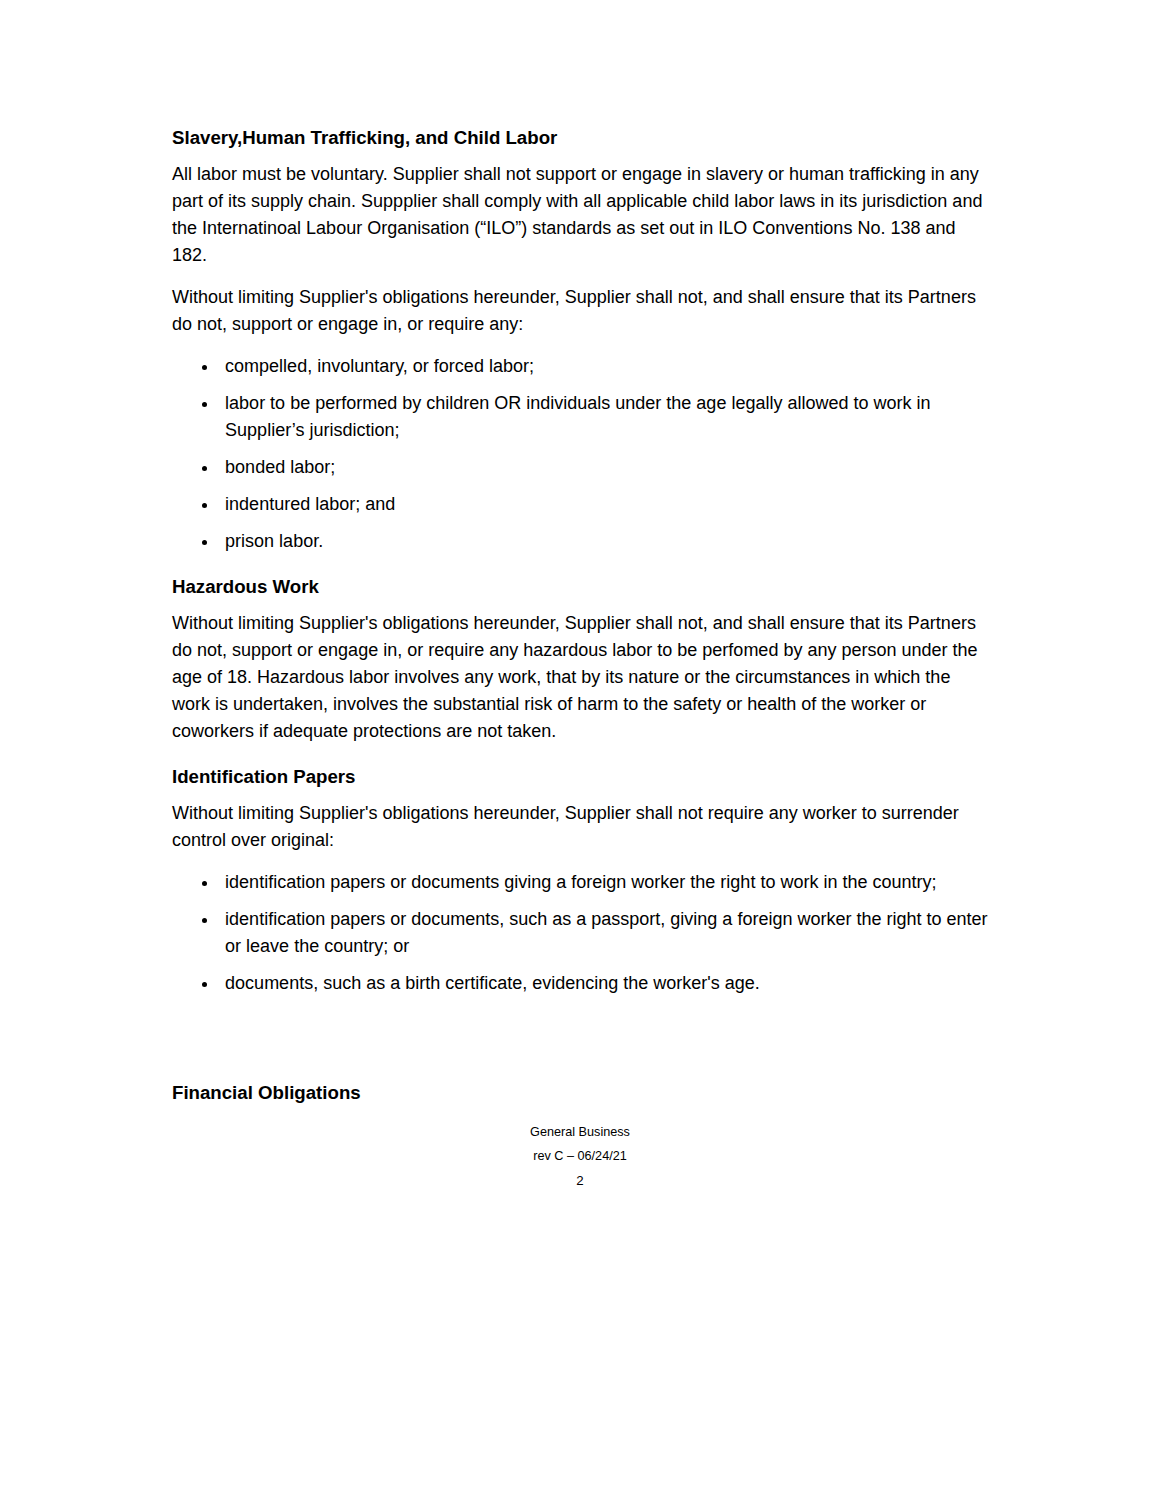Slavery,Human Trafficking, and Child Labor
All labor must be voluntary. Supplier shall not support or engage in slavery or human trafficking in any part of its supply chain. Suppplier shall comply with all applicable child labor laws in its jurisdiction and the Internatinoal Labour Organisation (“ILO”) standards as set out in ILO Conventions No. 138 and 182.
Without limiting Supplier's obligations hereunder, Supplier shall not, and shall ensure that its Partners do not, support or engage in, or require any:
compelled, involuntary, or forced labor;
labor to be performed by children OR individuals under the age legally allowed to work in Supplier’s jurisdiction;
bonded labor;
indentured labor; and
prison labor.
Hazardous Work
Without limiting Supplier's obligations hereunder, Supplier shall not, and shall ensure that its Partners do not, support or engage in, or require any hazardous labor to be perfomed by any person under the age of 18. Hazardous labor involves any work, that by its nature or the circumstances in which the work is undertaken, involves the substantial risk of harm to the safety or health of the worker or coworkers if adequate protections are not taken.
Identification Papers
Without limiting Supplier's obligations hereunder, Supplier shall not require any worker to surrender control over original:
identification papers or documents giving a foreign worker the right to work in the country;
identification papers or documents, such as a passport, giving a foreign worker the right to enter or leave the country; or
documents, such as a birth certificate, evidencing the worker's age.
Financial Obligations
General Business
rev C – 06/24/21
2